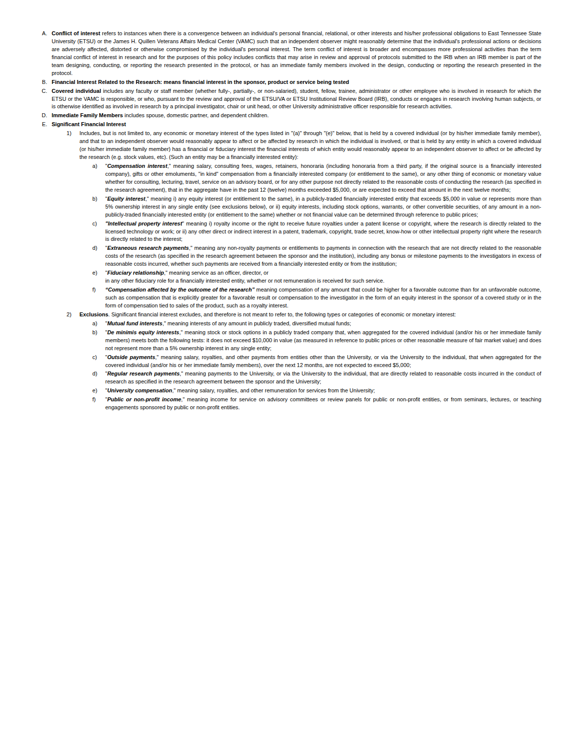Conflict of interest refers to instances when there is a convergence between an individual's personal financial, relational, or other interests and his/her professional obligations to East Tennessee State University (ETSU) or the James H. Quillen Veterans Affairs Medical Center (VAMC) such that an independent observer might reasonably determine that the individual's professional actions or decisions are adversely affected, distorted or otherwise compromised by the individual's personal interest. The term conflict of interest is broader and encompasses more professional activities than the term financial conflict of interest in research and for the purposes of this policy includes conflicts that may arise in review and approval of protocols submitted to the IRB when an IRB member is part of the team designing, conducting, or reporting the research presented in the protocol, or has an immediate family members involved in the design, conducting or reporting the research presented in the protocol.
Financial Interest Related to the Research: means financial interest in the sponsor, product or service being tested
Covered individual includes any faculty or staff member (whether fully-, partially-, or non-salaried), student, fellow, trainee, administrator or other employee who is involved in research for which the ETSU or the VAMC is responsible, or who, pursuant to the review and approval of the ETSU/VA or ETSU Institutional Review Board (IRB), conducts or engages in research involving human subjects, or is otherwise identified as involved in research by a principal investigator, chair or unit head, or other University administrative officer responsible for research activities.
Immediate Family Members includes spouse, domestic partner, and dependent children.
Significant Financial Interest
Includes, but is not limited to, any economic or monetary interest of the types listed in "(a)" through "(e)" below, that is held by a covered individual (or by his/her immediate family member), and that to an independent observer would reasonably appear to affect or be affected by research in which the individual is involved, or that is held by any entity in which a covered individual (or his/her immediate family member) has a financial or fiduciary interest the financial interests of which entity would reasonably appear to an independent observer to affect or be affected by the research (e.g. stock values, etc). (Such an entity may be a financially interested entity):
"Compensation interest," meaning salary, consulting fees, wages, retainers, honoraria (including honoraria from a third party, if the original source is a financially interested company), gifts or other emoluments, "in kind" compensation from a financially interested company (or entitlement to the same), or any other thing of economic or monetary value whether for consulting, lecturing, travel, service on an advisory board, or for any other purpose not directly related to the reasonable costs of conducting the research (as specified in the research agreement), that in the aggregate have in the past 12 (twelve) months exceeded $5,000, or are expected to exceed that amount in the next twelve months;
"Equity interest," meaning i) any equity interest (or entitlement to the same), in a publicly-traded financially interested entity that exceeds $5,000 in value or represents more than 5% ownership interest in any single entity (see exclusions below), or ii) equity interests, including stock options, warrants, or other convertible securities, of any amount in a non-publicly-traded financially interested entity (or entitlement to the same) whether or not financial value can be determined through reference to public prices;
"Intellectual property interest" meaning i) royalty income or the right to receive future royalties under a patent license or copyright, where the research is directly related to the licensed technology or work; or ii) any other direct or indirect interest in a patent, trademark, copyright, trade secret, know-how or other intellectual property right where the research is directly related to the interest;
"Extraneous research payments," meaning any non-royalty payments or entitlements to payments in connection with the research that are not directly related to the reasonable costs of the research (as specified in the research agreement between the sponsor and the institution), including any bonus or milestone payments to the investigators in excess of reasonable costs incurred, whether such payments are received from a financially interested entity or from the institution;
"Fiduciary relationship," meaning service as an officer, director, or
in any other fiduciary role for a financially interested entity, whether or not remuneration is received for such service.
“Compensation affected by the outcome of the research” meaning compensation of any amount that could be higher for a favorable outcome than for an unfavorable outcome, such as compensation that is explicitly greater for a favorable result or compensation to the investigator in the form of an equity interest in the sponsor of a covered study or in the form of compensation tied to sales of the product, such as a royalty interest.
Exclusions. Significant financial interest excludes, and therefore is not meant to refer to, the following types or categories of economic or monetary interest:
"Mutual fund interests," meaning interests of any amount in publicly traded, diversified mutual funds;
"De minimis equity interests," meaning stock or stock options in a publicly traded company that, when aggregated for the covered individual (and/or his or her immediate family members) meets both the following tests: it does not exceed $10,000 in value (as measured in reference to public prices or other reasonable measure of fair market value) and does not represent more than a 5% ownership interest in any single entity;
"Outside payments," meaning salary, royalties, and other payments from entities other than the University, or via the University to the individual, that when aggregated for the covered individual (and/or his or her immediate family members), over the next 12 months, are not expected to exceed $5,000;
"Regular research payments," meaning payments to the University, or via the University to the individual, that are directly related to reasonable costs incurred in the conduct of research as specified in the research agreement between the sponsor and the University;
"University compensation," meaning salary, royalties, and other remuneration for services from the University;
"Public or non-profit income," meaning income for service on advisory committees or review panels for public or non-profit entities, or from seminars, lectures, or teaching engagements sponsored by public or non-profit entities.